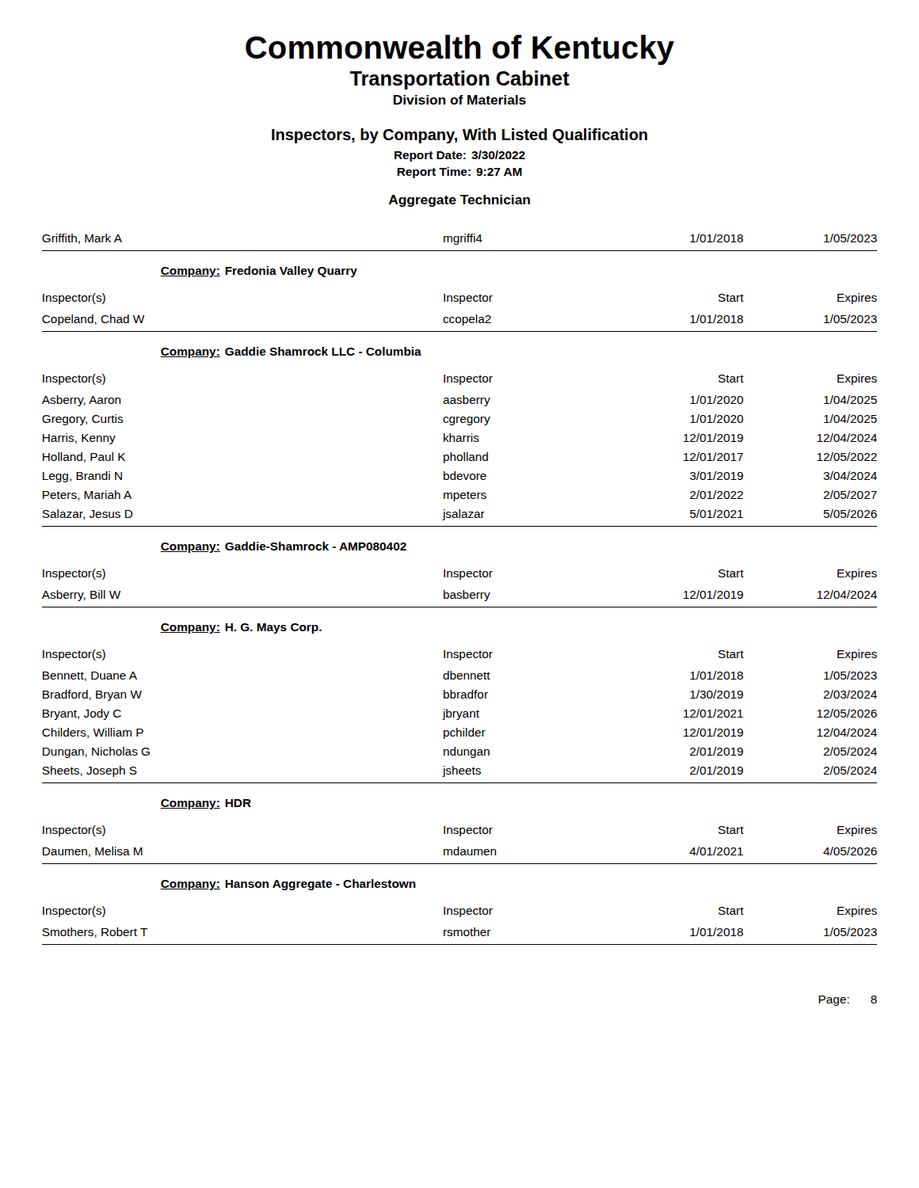Commonwealth of Kentucky
Transportation Cabinet
Division of Materials
Inspectors, by Company, With Listed Qualification
Report Date: 3/30/2022
Report Time: 9:27 AM
Aggregate Technician
| Griffith, Mark A | mgriffi4 | 1/01/2018 | 1/05/2023 |
| Company: Fredonia Valley Quarry |
| Inspector(s) | Inspector | Start | Expires |
| Copeland, Chad W | ccopela2 | 1/01/2018 | 1/05/2023 |
| Company: Gaddie Shamrock LLC - Columbia |
| Inspector(s) | Inspector | Start | Expires |
| Asberry, Aaron | aasberry | 1/01/2020 | 1/04/2025 |
| Gregory, Curtis | cgregory | 1/01/2020 | 1/04/2025 |
| Harris, Kenny | kharris | 12/01/2019 | 12/04/2024 |
| Holland, Paul K | pholland | 12/01/2017 | 12/05/2022 |
| Legg, Brandi N | bdevore | 3/01/2019 | 3/04/2024 |
| Peters, Mariah A | mpeters | 2/01/2022 | 2/05/2027 |
| Salazar, Jesus D | jsalazar | 5/01/2021 | 5/05/2026 |
| Company: Gaddie-Shamrock - AMP080402 |
| Inspector(s) | Inspector | Start | Expires |
| Asberry, Bill W | basberry | 12/01/2019 | 12/04/2024 |
| Company: H. G. Mays Corp. |
| Inspector(s) | Inspector | Start | Expires |
| Bennett, Duane A | dbennett | 1/01/2018 | 1/05/2023 |
| Bradford, Bryan W | bbradfor | 1/30/2019 | 2/03/2024 |
| Bryant, Jody C | jbryant | 12/01/2021 | 12/05/2026 |
| Childers, William P | pchilder | 12/01/2019 | 12/04/2024 |
| Dungan, Nicholas G | ndungan | 2/01/2019 | 2/05/2024 |
| Sheets, Joseph S | jsheets | 2/01/2019 | 2/05/2024 |
| Company: HDR |
| Inspector(s) | Inspector | Start | Expires |
| Daumen, Melisa M | mdaumen | 4/01/2021 | 4/05/2026 |
| Company: Hanson Aggregate - Charlestown |
| Inspector(s) | Inspector | Start | Expires |
| Smothers, Robert T | rsmother | 1/01/2018 | 1/05/2023 |
Page: 8